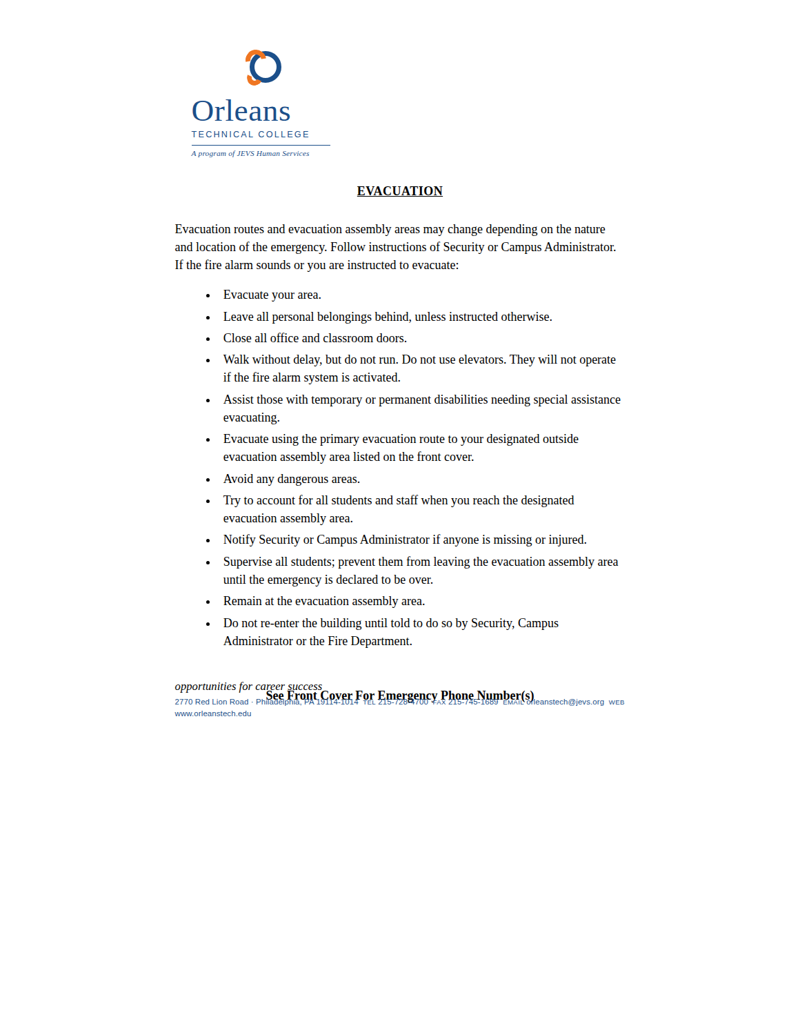Orleans
TECHNICAL COLLEGE
A program of JEVS Human Services
EVACUATION
Evacuation routes and evacuation assembly areas may change depending on the nature and location of the emergency. Follow instructions of Security or Campus Administrator.
If the fire alarm sounds or you are instructed to evacuate:
Evacuate your area.
Leave all personal belongings behind, unless instructed otherwise.
Close all office and classroom doors.
Walk without delay, but do not run. Do not use elevators. They will not operate if the fire alarm system is activated.
Assist those with temporary or permanent disabilities needing special assistance evacuating.
Evacuate using the primary evacuation route to your designated outside evacuation assembly area listed on the front cover.
Avoid any dangerous areas.
Try to account for all students and staff when you reach the designated evacuation assembly area.
Notify Security or Campus Administrator if anyone is missing or injured.
Supervise all students; prevent them from leaving the evacuation assembly area until the emergency is declared to be over.
Remain at the evacuation assembly area.
Do not re-enter the building until told to do so by Security, Campus Administrator or the Fire Department.
See Front Cover For Emergency Phone Number(s)
opportunities for career success
2770 Red Lion Road · Philadelphia, PA 19114-1014 TEL 215-728-4700 FAX 215-745-1689 EMAIL orleanstech@jevs.org WEB www.orleanstech.edu